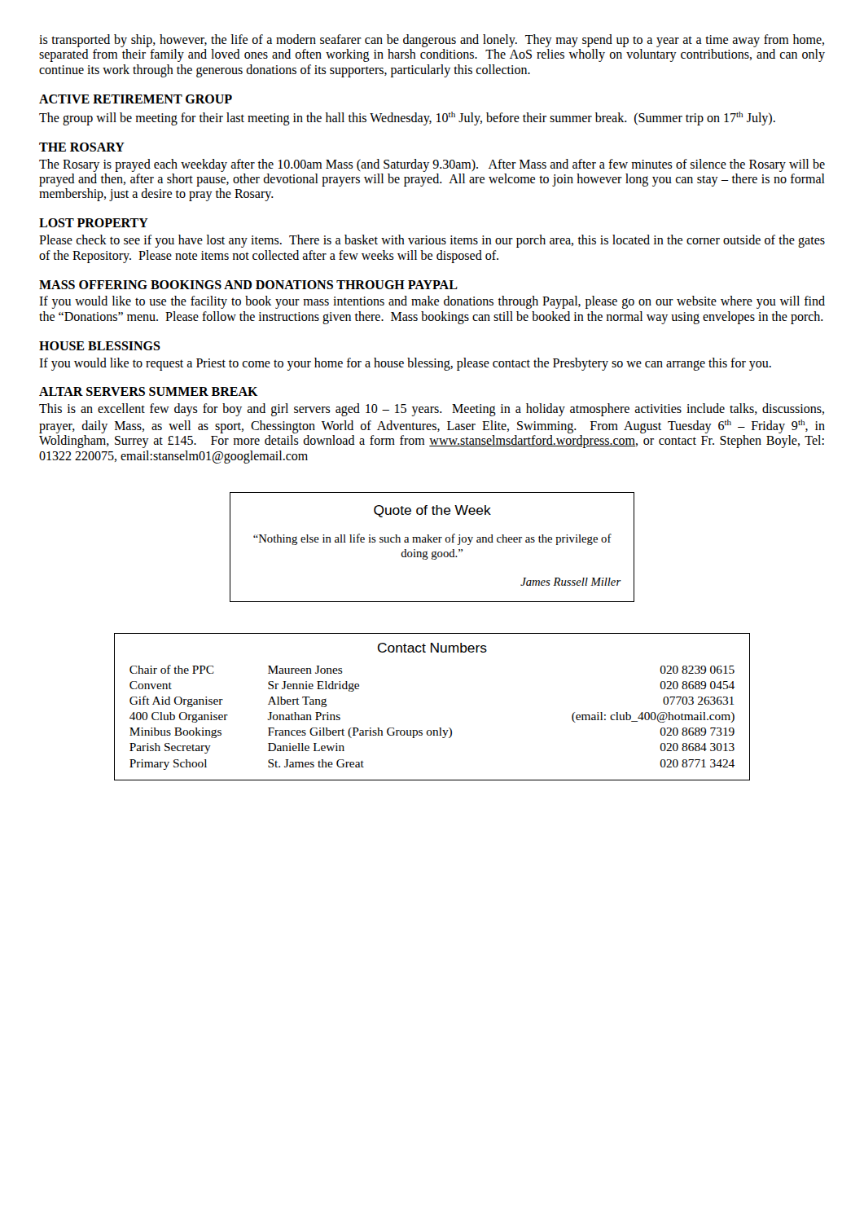is transported by ship, however, the life of a modern seafarer can be dangerous and lonely. They may spend up to a year at a time away from home, separated from their family and loved ones and often working in harsh conditions. The AoS relies wholly on voluntary contributions, and can only continue its work through the generous donations of its supporters, particularly this collection.
Active Retirement Group
The group will be meeting for their last meeting in the hall this Wednesday, 10th July, before their summer break. (Summer trip on 17th July).
The Rosary
The Rosary is prayed each weekday after the 10.00am Mass (and Saturday 9.30am). After Mass and after a few minutes of silence the Rosary will be prayed and then, after a short pause, other devotional prayers will be prayed. All are welcome to join however long you can stay – there is no formal membership, just a desire to pray the Rosary.
Lost Property
Please check to see if you have lost any items. There is a basket with various items in our porch area, this is located in the corner outside of the gates of the Repository. Please note items not collected after a few weeks will be disposed of.
Mass Offering Bookings and Donations through Paypal
If you would like to use the facility to book your mass intentions and make donations through Paypal, please go on our website where you will find the “Donations” menu. Please follow the instructions given there. Mass bookings can still be booked in the normal way using envelopes in the porch.
House Blessings
If you would like to request a Priest to come to your home for a house blessing, please contact the Presbytery so we can arrange this for you.
Altar Servers Summer Break
This is an excellent few days for boy and girl servers aged 10 – 15 years. Meeting in a holiday atmosphere activities include talks, discussions, prayer, daily Mass, as well as sport, Chessington World of Adventures, Laser Elite, Swimming. From August Tuesday 6th – Friday 9th, in Woldingham, Surrey at £145. For more details download a form from www.stanselmsdartford.wordpress.com, or contact Fr. Stephen Boyle, Tel: 01322 220075, email:stanselm01@googlemail.com
Quote of the Week
“Nothing else in all life is such a maker of joy and cheer as the privilege of doing good.”
James Russell Miller
Contact Numbers
| Chair of the PPC | Maureen Jones | 020 8239 0615 |
| Convent | Sr Jennie Eldridge | 020 8689 0454 |
| Gift Aid Organiser | Albert Tang | 07703 263631 |
| 400 Club Organiser | Jonathan Prins | (email: club_400@hotmail.com) |
| Minibus Bookings | Frances Gilbert (Parish Groups only) | 020 8689 7319 |
| Parish Secretary | Danielle Lewin | 020 8684 3013 |
| Primary School | St. James the Great | 020 8771 3424 |